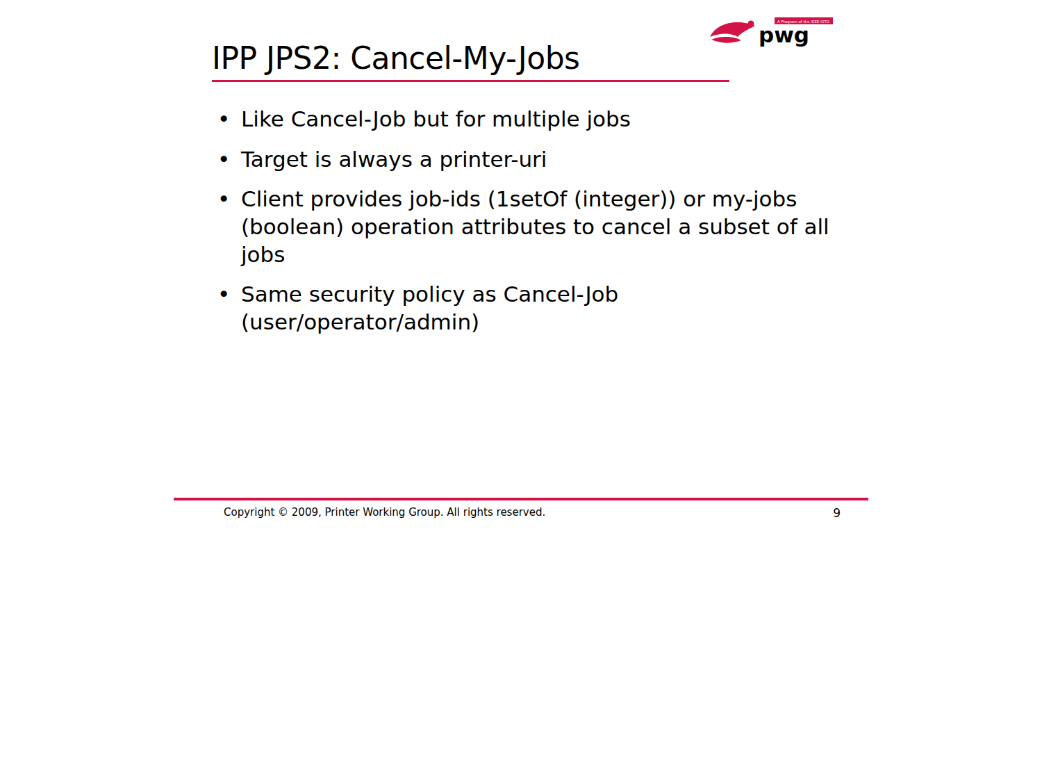pwg A Program of the IEEE-ISTO
IPP JPS2: Cancel-My-Jobs
Like Cancel-Job but for multiple jobs
Target is always a printer-uri
Client provides job-ids (1setOf (integer)) or my-jobs (boolean) operation attributes to cancel a subset of all jobs
Same security policy as Cancel-Job (user/operator/admin)
Copyright © 2009, Printer Working Group. All rights reserved. 9